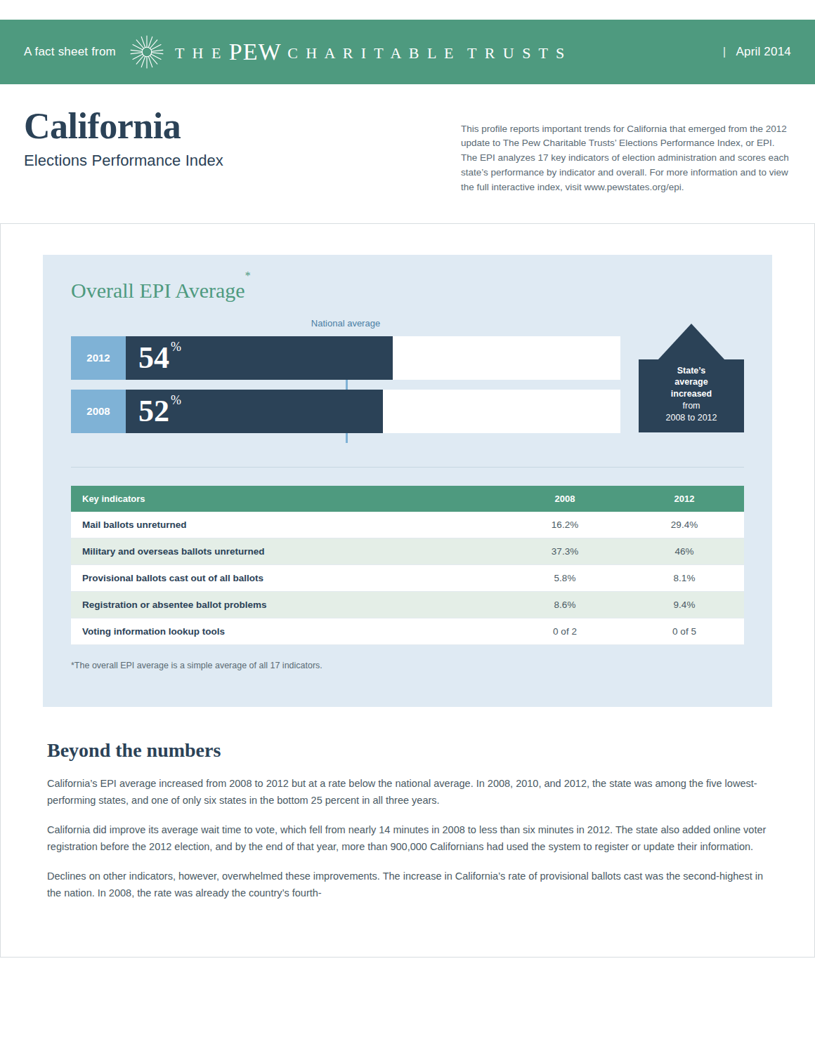A fact sheet from
T H E PEW C H A R I T A B L E T R U S T S
|April 2014
California
Elections Performance Index
This profile reports important trends for California that emerged from the 2012 update to The Pew Charitable Trusts’ Elections Performance Index, or EPI. The EPI analyzes 17 key indicators of election administration and scores each state’s performance by indicator and overall. For more information and to view the full interactive index, visit www.pewstates.org/epi.
Overall EPI Average*
National average
2012
54%
2008
52%
State’s average increased from
2008 to 2012
| Key indicators | 2008 | 2012 |
| --- | --- | --- |
| Mail ballots unreturned | 16.2% | 29.4% |
| Military and overseas ballots unreturned | 37.3% | 46% |
| Provisional ballots cast out of all ballots | 5.8% | 8.1% |
| Registration or absentee ballot problems | 8.6% | 9.4% |
| Voting information lookup tools | 0 of 2 | 0 of 5 |
*The overall EPI average is a simple average of all 17 indicators.
Beyond the numbers
California’s EPI average increased from 2008 to 2012 but at a rate below the national average. In 2008, 2010, and 2012, the state was among the five lowest-performing states, and one of only six states in the bottom 25 percent in all three years.
California did improve its average wait time to vote, which fell from nearly 14 minutes in 2008 to less than six minutes in 2012. The state also added online voter registration before the 2012 election, and by the end of that year, more than 900,000 Californians had used the system to register or update their information.
Declines on other indicators, however, overwhelmed these improvements. The increase in California’s rate of provisional ballots cast was the second-highest in the nation. In 2008, the rate was already the country’s fourth-